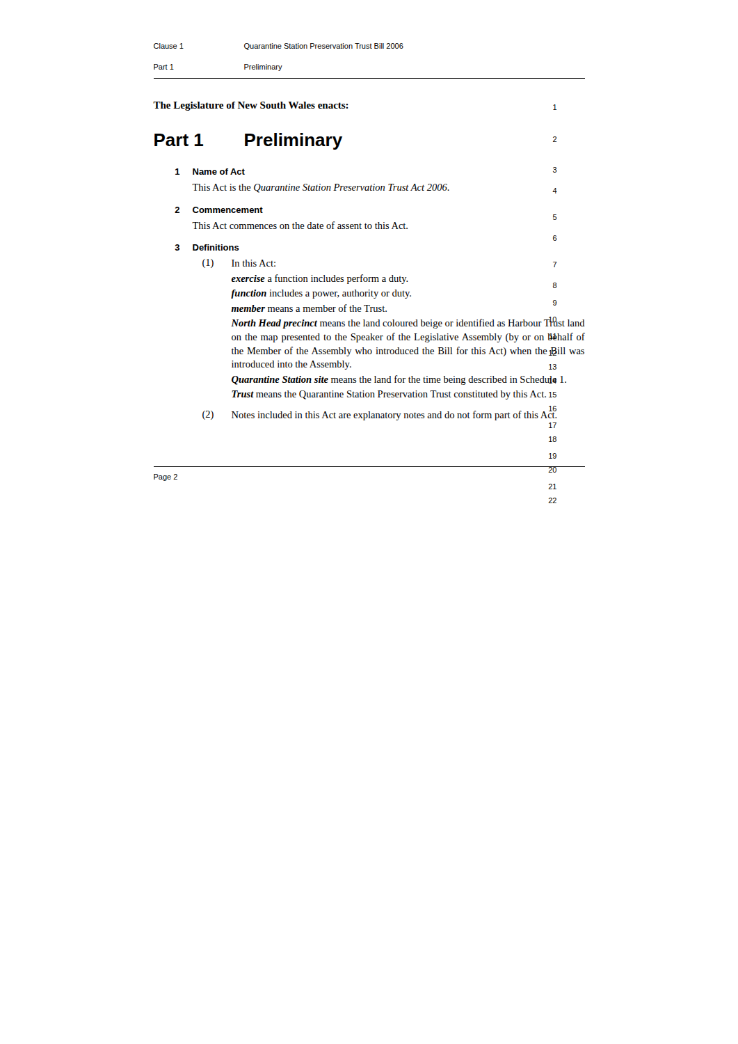Clause 1
Quarantine Station Preservation Trust Bill 2006
Part 1
Preliminary
1 2 3 4 5 6 7 8 9 10 11 12 13 14 15 16 17 18 19 20 21 22
The Legislature of New South Wales enacts:
Part 1 Preliminary
1
Name of Act
This Act is the Quarantine Station Preservation Trust Act 2006.
2
Commencement
This Act commences on the date of assent to this Act.
3
Definitions
(1)
In this Act:
exercise a function includes perform a duty.
function includes a power, authority or duty.
member means a member of the Trust.
North Head precinct means the land coloured beige or identified as Harbour Trust land on the map presented to the Speaker of the Legislative Assembly (by or on behalf of the Member of the Assembly who introduced the Bill for this Act) when the Bill was introduced into the Assembly.
Quarantine Station site means the land for the time being described in Schedule 1.
Trust means the Quarantine Station Preservation Trust constituted by this Act.
(2)
Notes included in this Act are explanatory notes and do not form part of this Act.
Page 2